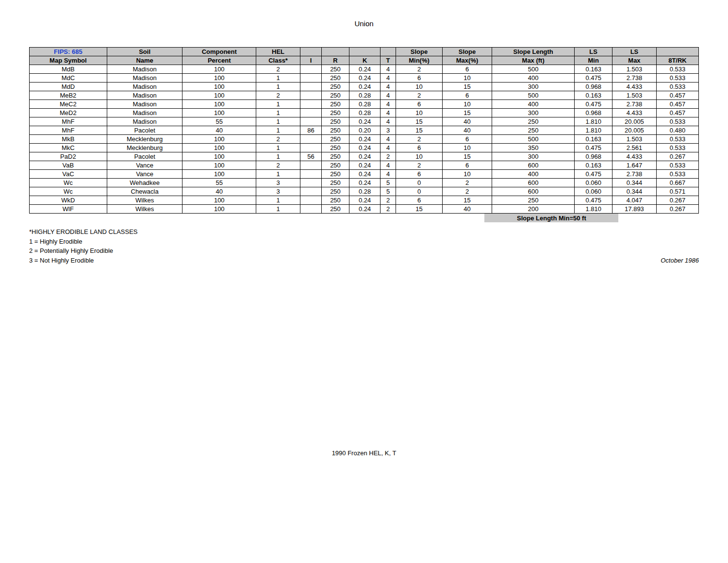Union
| FIPS: 685 | Soil | Component | HEL | | | | | Slope | Slope | Slope Length | LS | LS | |
| --- | --- | --- | --- | --- | --- | --- | --- | --- | --- | --- | --- | --- | --- |
| Map Symbol | Name | Percent | Class* | I | R | K | T | Min(%) | Max(%) | Max (ft) | Min | Max | 8T/RK |
| MdB | Madison | 100 | 2 | | 250 | 0.24 | 4 | 2 | 6 | 500 | 0.163 | 1.503 | 0.533 |
| MdC | Madison | 100 | 1 | | 250 | 0.24 | 4 | 6 | 10 | 400 | 0.475 | 2.738 | 0.533 |
| MdD | Madison | 100 | 1 | | 250 | 0.24 | 4 | 10 | 15 | 300 | 0.968 | 4.433 | 0.533 |
| MeB2 | Madison | 100 | 2 | | 250 | 0.28 | 4 | 2 | 6 | 500 | 0.163 | 1.503 | 0.457 |
| MeC2 | Madison | 100 | 1 | | 250 | 0.28 | 4 | 6 | 10 | 400 | 0.475 | 2.738 | 0.457 |
| MeD2 | Madison | 100 | 1 | | 250 | 0.28 | 4 | 10 | 15 | 300 | 0.968 | 4.433 | 0.457 |
| MhF | Madison | 55 | 1 | | 250 | 0.24 | 4 | 15 | 40 | 250 | 1.810 | 20.005 | 0.533 |
| MhF | Pacolet | 40 | 1 | 86 | 250 | 0.20 | 3 | 15 | 40 | 250 | 1.810 | 20.005 | 0.480 |
| MkB | Mecklenburg | 100 | 2 | | 250 | 0.24 | 4 | 2 | 6 | 500 | 0.163 | 1.503 | 0.533 |
| MkC | Mecklenburg | 100 | 1 | | 250 | 0.24 | 4 | 6 | 10 | 350 | 0.475 | 2.561 | 0.533 |
| PaD2 | Pacolet | 100 | 1 | 56 | 250 | 0.24 | 2 | 10 | 15 | 300 | 0.968 | 4.433 | 0.267 |
| VaB | Vance | 100 | 2 | | 250 | 0.24 | 4 | 2 | 6 | 600 | 0.163 | 1.647 | 0.533 |
| VaC | Vance | 100 | 1 | | 250 | 0.24 | 4 | 6 | 10 | 400 | 0.475 | 2.738 | 0.533 |
| Wc | Wehadkee | 55 | 3 | | 250 | 0.24 | 5 | 0 | 2 | 600 | 0.060 | 0.344 | 0.667 |
| Wc | Chewacla | 40 | 3 | | 250 | 0.28 | 5 | 0 | 2 | 600 | 0.060 | 0.344 | 0.571 |
| WkD | Wilkes | 100 | 1 | | 250 | 0.24 | 2 | 6 | 15 | 250 | 0.475 | 4.047 | 0.267 |
| WlF | Wilkes | 100 | 1 | | 250 | 0.24 | 2 | 15 | 40 | 200 | 1.810 | 17.893 | 0.267 |
| | Slope Length Min=50 ft | |
*HIGHLY ERODIBLE LAND CLASSES
1 = Highly Erodible
2 = Potentially Highly Erodible
3 = Not Highly Erodible October 1986
1990 Frozen HEL, K, T